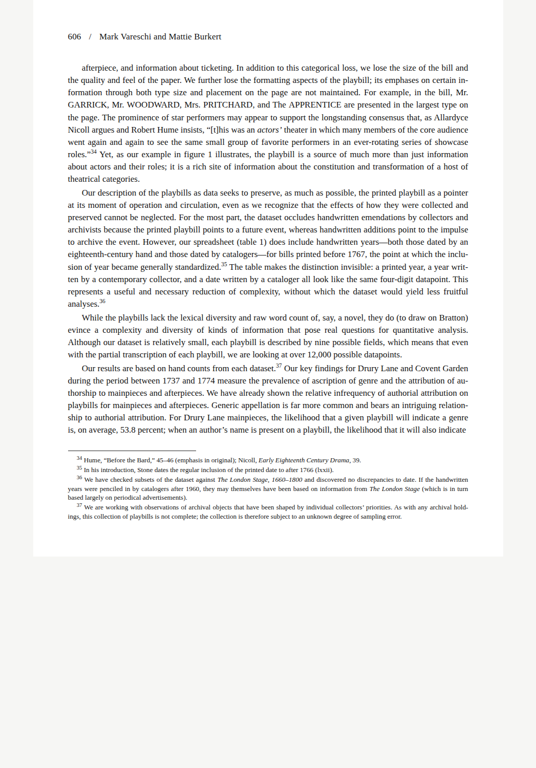606/Mark Vareschi and Mattie Burkert
afterpiece, and information about ticketing. In addition to this categorical loss, we lose the size of the bill and the quality and feel of the paper. We further lose the formatting aspects of the playbill; its emphases on certain information through both type size and placement on the page are not maintained. For example, in the bill, Mr. GARRICK, Mr. WOODWARD, Mrs. PRITCHARD, and The APPRENTICE are presented in the largest type on the page. The prominence of star performers may appear to support the longstanding consensus that, as Allardyce Nicoll argues and Robert Hume insists, “[t]his was an actors’ theater in which many members of the core audience went again and again to see the same small group of favorite performers in an ever-rotating series of showcase roles.”34 Yet, as our example in figure 1 illustrates, the playbill is a source of much more than just information about actors and their roles; it is a rich site of information about the constitution and transformation of a host of theatrical categories.
Our description of the playbills as data seeks to preserve, as much as possible, the printed playbill as a pointer at its moment of operation and circulation, even as we recognize that the effects of how they were collected and preserved cannot be neglected. For the most part, the dataset occludes handwritten emendations by collectors and archivists because the printed playbill points to a future event, whereas handwritten additions point to the impulse to archive the event. However, our spreadsheet (table 1) does include handwritten years—both those dated by an eighteenth-century hand and those dated by catalogers—for bills printed before 1767, the point at which the inclusion of year became generally standardized.35 The table makes the distinction invisible: a printed year, a year written by a contemporary collector, and a date written by a cataloger all look like the same four-digit datapoint. This represents a useful and necessary reduction of complexity, without which the dataset would yield less fruitful analyses.36
While the playbills lack the lexical diversity and raw word count of, say, a novel, they do (to draw on Bratton) evince a complexity and diversity of kinds of information that pose real questions for quantitative analysis. Although our dataset is relatively small, each playbill is described by nine possible fields, which means that even with the partial transcription of each playbill, we are looking at over 12,000 possible datapoints.
Our results are based on hand counts from each dataset.37 Our key findings for Drury Lane and Covent Garden during the period between 1737 and 1774 measure the prevalence of ascription of genre and the attribution of authorship to mainpieces and afterpieces. We have already shown the relative infrequency of authorial attribution on playbills for mainpieces and afterpieces. Generic appellation is far more common and bears an intriguing relationship to authorial attribution. For Drury Lane mainpieces, the likelihood that a given playbill will indicate a genre is, on average, 53.8 percent; when an author’s name is present on a playbill, the likelihood that it will also indicate
34 Hume, “Before the Bard,” 45–46 (emphasis in original); Nicoll, Early Eighteenth Century Drama, 39.
35 In his introduction, Stone dates the regular inclusion of the printed date to after 1766 (lxxii).
36 We have checked subsets of the dataset against The London Stage, 1660–1800 and discovered no discrepancies to date. If the handwritten years were penciled in by catalogers after 1960, they may themselves have been based on information from The London Stage (which is in turn based largely on periodical advertisements).
37 We are working with observations of archival objects that have been shaped by individual collectors’ priorities. As with any archival holdings, this collection of playbills is not complete; the collection is therefore subject to an unknown degree of sampling error.